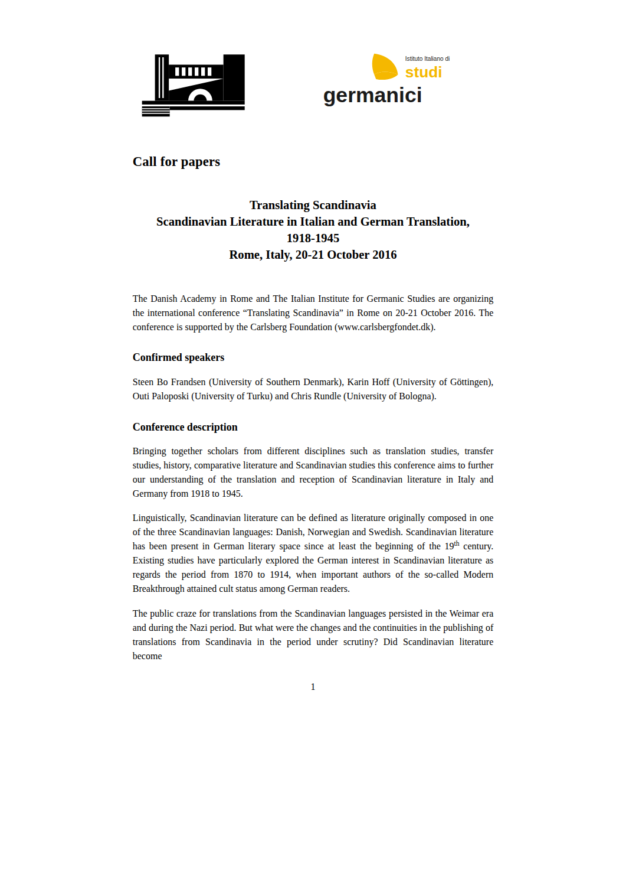Istituto Italiano di studi germanici
Call for papers
Translating Scandinavia Scandinavian Literature in Italian and German Translation, 1918-1945 Rome, Italy, 20-21 October 2016
The Danish Academy in Rome and The Italian Institute for Germanic Studies are organizing the international conference “Translating Scandinavia” in Rome on 20-21 October 2016. The conference is supported by the Carlsberg Foundation (www.carlsbergfondet.dk).
Confirmed speakers
Steen Bo Frandsen (University of Southern Denmark), Karin Hoff (University of Göttingen), Outi Paloposki (University of Turku) and Chris Rundle (University of Bologna).
Conference description
Bringing together scholars from different disciplines such as translation studies, transfer studies, history, comparative literature and Scandinavian studies this conference aims to further our understanding of the translation and reception of Scandinavian literature in Italy and Germany from 1918 to 1945.
Linguistically, Scandinavian literature can be defined as literature originally composed in one of the three Scandinavian languages: Danish, Norwegian and Swedish. Scandinavian literature has been present in German literary space since at least the beginning of the 19th century. Existing studies have particularly explored the German interest in Scandinavian literature as regards the period from 1870 to 1914, when important authors of the so-called Modern Breakthrough attained cult status among German readers.
The public craze for translations from the Scandinavian languages persisted in the Weimar era and during the Nazi period. But what were the changes and the continuities in the publishing of translations from Scandinavia in the period under scrutiny? Did Scandinavian literature become
1